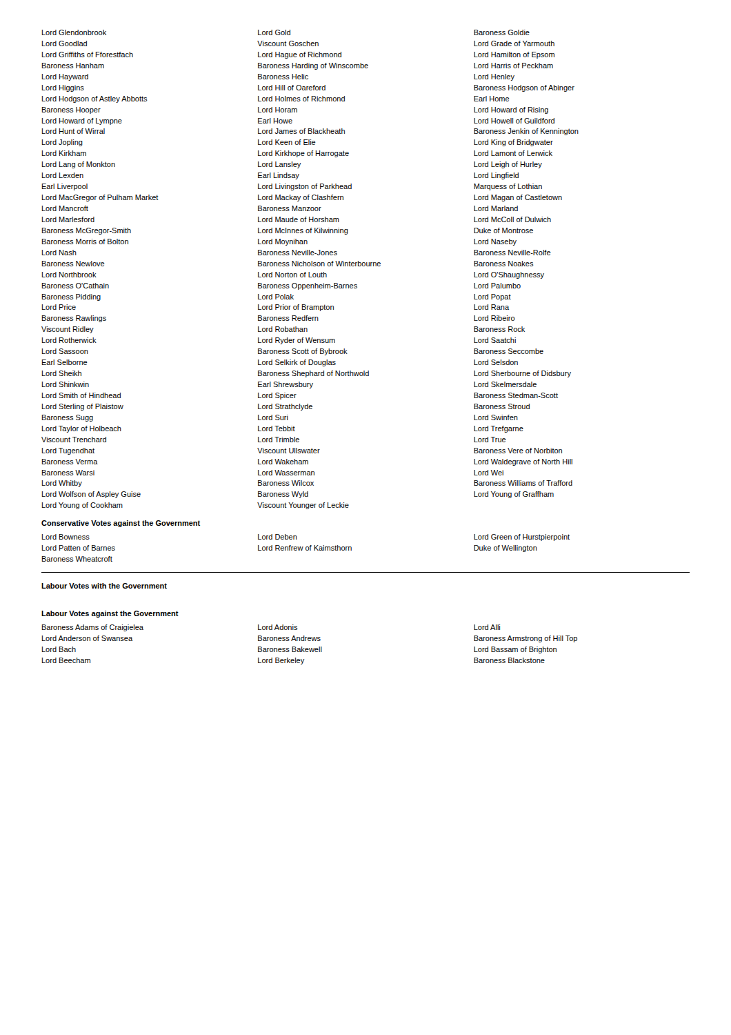| Lord Glendonbrook | Lord Gold | Baroness Goldie |
| Lord Goodlad | Viscount Goschen | Lord Grade of Yarmouth |
| Lord Griffiths of Fforestfach | Lord Hague of Richmond | Lord Hamilton of Epsom |
| Baroness Hanham | Baroness Harding of Winscombe | Lord Harris of Peckham |
| Lord Hayward | Baroness Helic | Lord Henley |
| Lord Higgins | Lord Hill of Oareford | Baroness Hodgson of Abinger |
| Lord Hodgson of Astley Abbotts | Lord Holmes of Richmond | Earl Home |
| Baroness Hooper | Lord Horam | Lord Howard of Rising |
| Lord Howard of Lympne | Earl Howe | Lord Howell of Guildford |
| Lord Hunt of Wirral | Lord James of Blackheath | Baroness Jenkin of Kennington |
| Lord Jopling | Lord Keen of Elie | Lord King of Bridgwater |
| Lord Kirkham | Lord Kirkhope of Harrogate | Lord Lamont of Lerwick |
| Lord Lang of Monkton | Lord Lansley | Lord Leigh of Hurley |
| Lord Lexden | Earl Lindsay | Lord Lingfield |
| Earl Liverpool | Lord Livingston of Parkhead | Marquess of Lothian |
| Lord MacGregor of Pulham Market | Lord Mackay of Clashfern | Lord Magan of Castletown |
| Lord Mancroft | Baroness Manzoor | Lord Marland |
| Lord Marlesford | Lord Maude of Horsham | Lord McColl of Dulwich |
| Baroness McGregor-Smith | Lord McInnes of Kilwinning | Duke of Montrose |
| Baroness Morris of Bolton | Lord Moynihan | Lord Naseby |
| Lord Nash | Baroness Neville-Jones | Baroness Neville-Rolfe |
| Baroness Newlove | Baroness Nicholson of Winterbourne | Baroness Noakes |
| Lord Northbrook | Lord Norton of Louth | Lord O'Shaughnessy |
| Baroness O'Cathain | Baroness Oppenheim-Barnes | Lord Palumbo |
| Baroness Pidding | Lord Polak | Lord Popat |
| Lord Price | Lord Prior of Brampton | Lord Rana |
| Baroness Rawlings | Baroness Redfern | Lord Ribeiro |
| Viscount Ridley | Lord Robathan | Baroness Rock |
| Lord Rotherwick | Lord Ryder of Wensum | Lord Saatchi |
| Lord Sassoon | Baroness Scott of Bybrook | Baroness Seccombe |
| Earl Selborne | Lord Selkirk of Douglas | Lord Selsdon |
| Lord Sheikh | Baroness Shephard of Northwold | Lord Sherbourne of Didsbury |
| Lord Shinkwin | Earl Shrewsbury | Lord Skelmersdale |
| Lord Smith of Hindhead | Lord Spicer | Baroness Stedman-Scott |
| Lord Sterling of Plaistow | Lord Strathclyde | Baroness Stroud |
| Baroness Sugg | Lord Suri | Lord Swinfen |
| Lord Taylor of Holbeach | Lord Tebbit | Lord Trefgarne |
| Viscount Trenchard | Lord Trimble | Lord True |
| Lord Tugendhat | Viscount Ullswater | Baroness Vere of Norbiton |
| Baroness Verma | Lord Wakeham | Lord Waldegrave of North Hill |
| Baroness Warsi | Lord Wasserman | Lord Wei |
| Lord Whitby | Baroness Wilcox | Baroness Williams of Trafford |
| Lord Wolfson of Aspley Guise | Baroness Wyld | Lord Young of Graffham |
| Lord Young of Cookham | Viscount Younger of Leckie | |
Conservative Votes against the Government
| Lord Bowness | Lord Deben | Lord Green of Hurstpierpoint |
| Lord Patten of Barnes | Lord Renfrew of Kaimsthorn | Duke of Wellington |
| Baroness Wheatcroft | | |
Labour Votes with the Government
Labour Votes against the Government
| Baroness Adams of Craigielea | Lord Adonis | Lord Alli |
| Lord Anderson of Swansea | Baroness Andrews | Baroness Armstrong of Hill Top |
| Lord Bach | Baroness Bakewell | Lord Bassam of Brighton |
| Lord Beecham | Lord Berkeley | Baroness Blackstone |